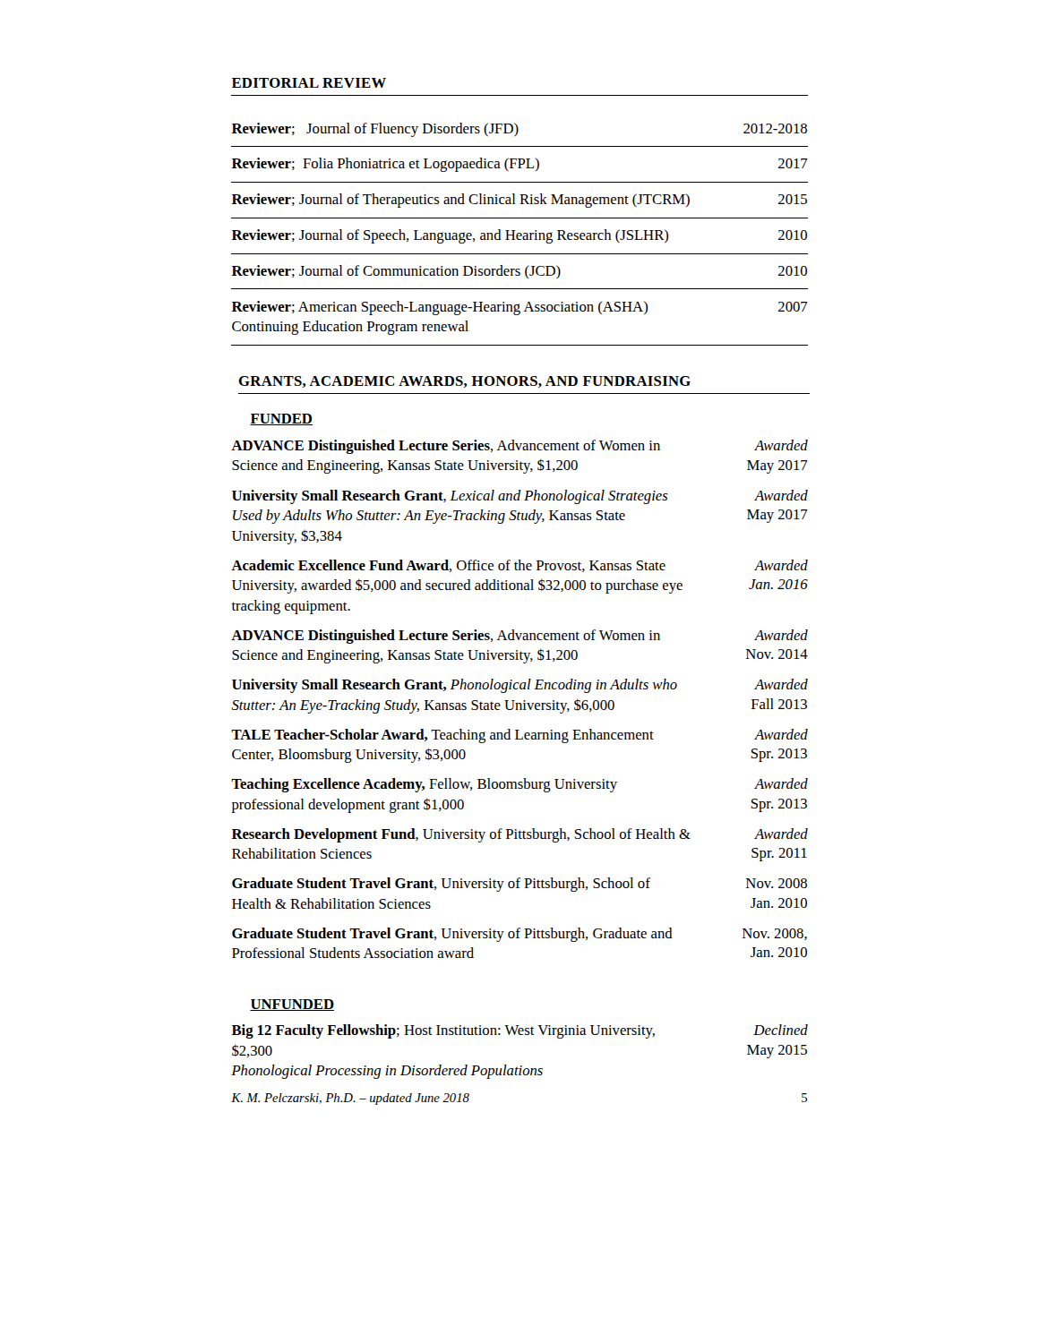Editorial Review
| Reviewer ; Journal of Fluency Disorders (JFD) | 2012-2018 |
| Reviewer ; Folia Phoniatrica et Logopaedica (FPL) | 2017 |
| Reviewer ; Journal of Therapeutics and Clinical Risk Management (JTCRM) | 2015 |
| Reviewer ; Journal of Speech, Language, and Hearing Research (JSLHR) | 2010 |
| Reviewer ; Journal of Communication Disorders (JCD) | 2010 |
| Reviewer ; American Speech-Language-Hearing Association (ASHA) Continuing Education Program renewal | 2007 |
Grants, Academic Awards, Honors, and Fundraising
FUNDED
| ADVANCE Distinguished Lecture Series , Advancement of Women in Science and Engineering, Kansas State University, $1,200 | Awarded May 2017 |
| University Small Research Grant , Lexical and Phonological Strategies Used by Adults Who Stutter: An Eye-Tracking Study, Kansas State University, $3,384 | Awarded May 2017 |
| Academic Excellence Fund Award , Office of the Provost, Kansas State University, awarded $5,000 and secured additional $32,000 to purchase eye tracking equipment. | Awarded Jan. 2016 |
| ADVANCE Distinguished Lecture Series , Advancement of Women in Science and Engineering, Kansas State University, $1,200 | Awarded Nov. 2014 |
| University Small Research Grant, Phonological Encoding in Adults who Stutter: An Eye-Tracking Study, Kansas State University, $6,000 | Awarded Fall 2013 |
| TALE Teacher-Scholar Award, Teaching and Learning Enhancement Center, Bloomsburg University, $3,000 | Awarded Spr. 2013 |
| Teaching Excellence Academy, Fellow, Bloomsburg University professional development grant $1,000 | Awarded Spr. 2013 |
| Research Development Fund , University of Pittsburgh, School of Health & Rehabilitation Sciences | Awarded Spr. 2011 |
| Graduate Student Travel Grant , University of Pittsburgh, School of Health & Rehabilitation Sciences | Nov. 2008 Jan. 2010 |
| Graduate Student Travel Grant , University of Pittsburgh, Graduate and Professional Students Association award | Nov. 2008, Jan. 2010 |
UNFUNDED
| Big 12 Faculty Fellowship ; Host Institution: West Virginia University, $2,300 Phonological Processing in Disordered Populations | Declined May 2015 |
5 K. M. Pelczarski, Ph.D. – updated June 2018